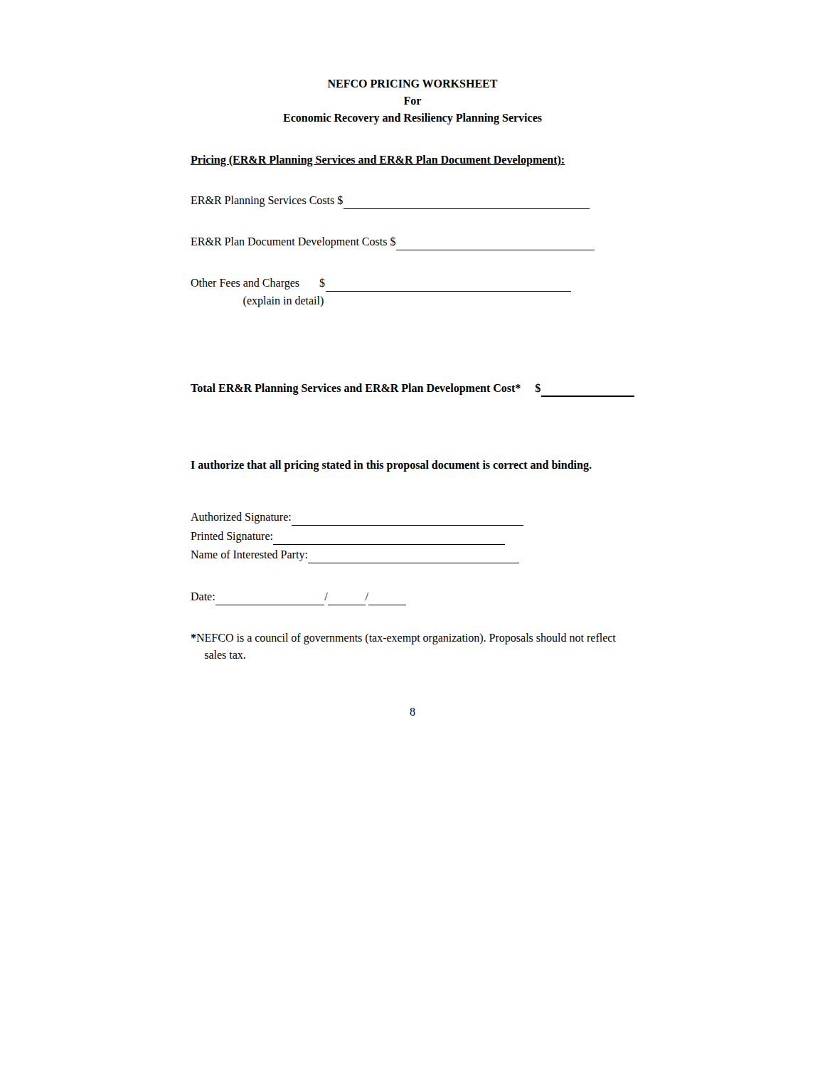NEFCO PRICING WORKSHEET
For
Economic Recovery and Resiliency Planning Services
Pricing (ER&R Planning Services and ER&R Plan Document Development):
ER&R Planning Services Costs $
ER&R Plan Document Development Costs $
Other Fees and Charges $
(explain in detail)
Total ER&R Planning Services and ER&R Plan Development Cost* $
I authorize that all pricing stated in this proposal document is correct and binding.
Authorized Signature:
Printed Signature:
Name of Interested Party:
Date: / /
*NEFCO is a council of governments (tax-exempt organization). Proposals should not reflect
sales tax.
8